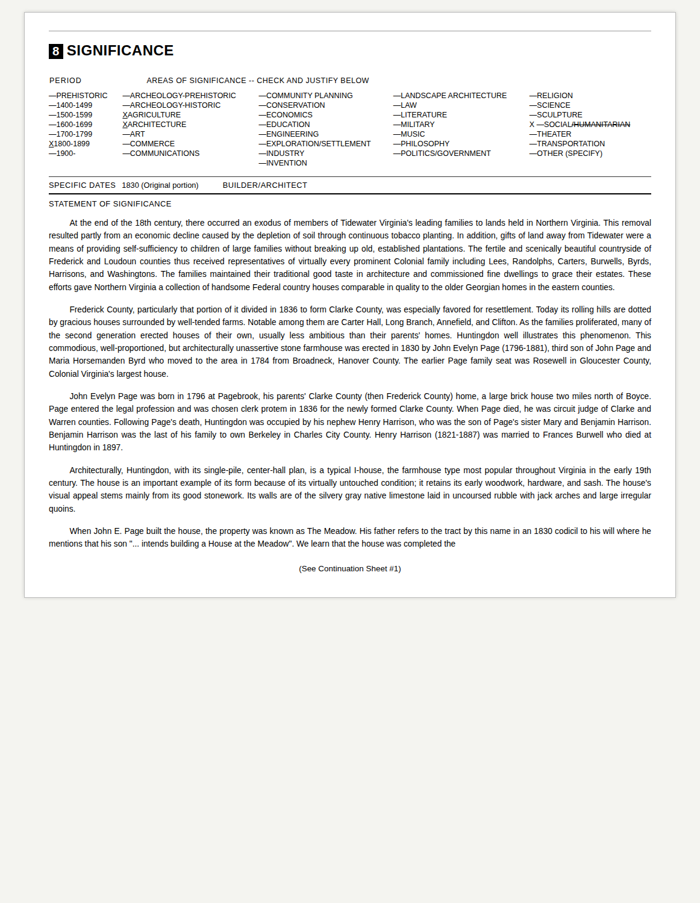8 SIGNIFICANCE
| PERIOD | AREAS OF SIGNIFICANCE -- CHECK AND JUSTIFY BELOW |
| --- | --- |
| —PREHISTORIC | —ARCHEOLOGY-PREHISTORIC | —COMMUNITY PLANNING | —LANDSCAPE ARCHITECTURE | —RELIGION |
| —1400-1499 | —ARCHEOLOGY-HISTORIC | —CONSERVATION | —LAW | —SCIENCE |
| —1500-1599 | X AGRICULTURE | —ECONOMICS | —LITERATURE | —SCULPTURE |
| —1600-1699 | X ARCHITECTURE | —EDUCATION | —MILITARY | X —SOCIAL /HUMANITARIAN |
| —1700-1799 | —ART | —ENGINEERING | —MUSIC | —THEATER |
| X 1800-1899 | —COMMERCE | —EXPLORATION/SETTLEMENT | —PHILOSOPHY | —TRANSPORTATION |
| —1900- | —COMMUNICATIONS | —INDUSTRY | —POLITICS/GOVERNMENT | —OTHER (SPECIFY) |
| | | —INVENTION | | |
SPECIFIC DATES 1830 (Original portion)
BUILDER/ARCHITECT
STATEMENT OF SIGNIFICANCE
At the end of the 18th century, there occurred an exodus of members of Tidewater Virginia's leading families to lands held in Northern Virginia. This removal resulted partly from an economic decline caused by the depletion of soil through continuous tobacco planting. In addition, gifts of land away from Tidewater were a means of providing self-sufficiency to children of large families without breaking up old, established plantations. The fertile and scenically beautiful countryside of Frederick and Loudoun counties thus received representatives of virtually every prominent Colonial family including Lees, Randolphs, Carters, Burwells, Byrds, Harrisons, and Washingtons. The families maintained their traditional good taste in architecture and commissioned fine dwellings to grace their estates. These efforts gave Northern Virginia a collection of handsome Federal country houses comparable in quality to the older Georgian homes in the eastern counties.
Frederick County, particularly that portion of it divided in 1836 to form Clarke County, was especially favored for resettlement. Today its rolling hills are dotted by gracious houses surrounded by well-tended farms. Notable among them are Carter Hall, Long Branch, Annefield, and Clifton. As the families proliferated, many of the second generation erected houses of their own, usually less ambitious than their parents' homes. Huntingdon well illustrates this phenomenon. This commodious, well-proportioned, but architecturally unassertive stone farmhouse was erected in 1830 by John Evelyn Page (1796-1881), third son of John Page and Maria Horsemanden Byrd who moved to the area in 1784 from Broadneck, Hanover County. The earlier Page family seat was Rosewell in Gloucester County, Colonial Virginia's largest house.
John Evelyn Page was born in 1796 at Pagebrook, his parents' Clarke County (then Frederick County) home, a large brick house two miles north of Boyce. Page entered the legal profession and was chosen clerk protem in 1836 for the newly formed Clarke County. When Page died, he was circuit judge of Clarke and Warren counties. Following Page's death, Huntingdon was occupied by his nephew Henry Harrison, who was the son of Page's sister Mary and Benjamin Harrison. Benjamin Harrison was the last of his family to own Berkeley in Charles City County. Henry Harrison (1821-1887) was married to Frances Burwell who died at Huntingdon in 1897.
Architecturally, Huntingdon, with its single-pile, center-hall plan, is a typical I-house, the farmhouse type most popular throughout Virginia in the early 19th century. The house is an important example of its form because of its virtually untouched condition; it retains its early woodwork, hardware, and sash. The house's visual appeal stems mainly from its good stonework. Its walls are of the silvery gray native limestone laid in uncoursed rubble with jack arches and large irregular quoins.
When John E. Page built the house, the property was known as The Meadow. His father refers to the tract by this name in an 1830 codicil to his will where he mentions that his son "... intends building a House at the Meadow". We learn that the house was completed the
(See Continuation Sheet #1)